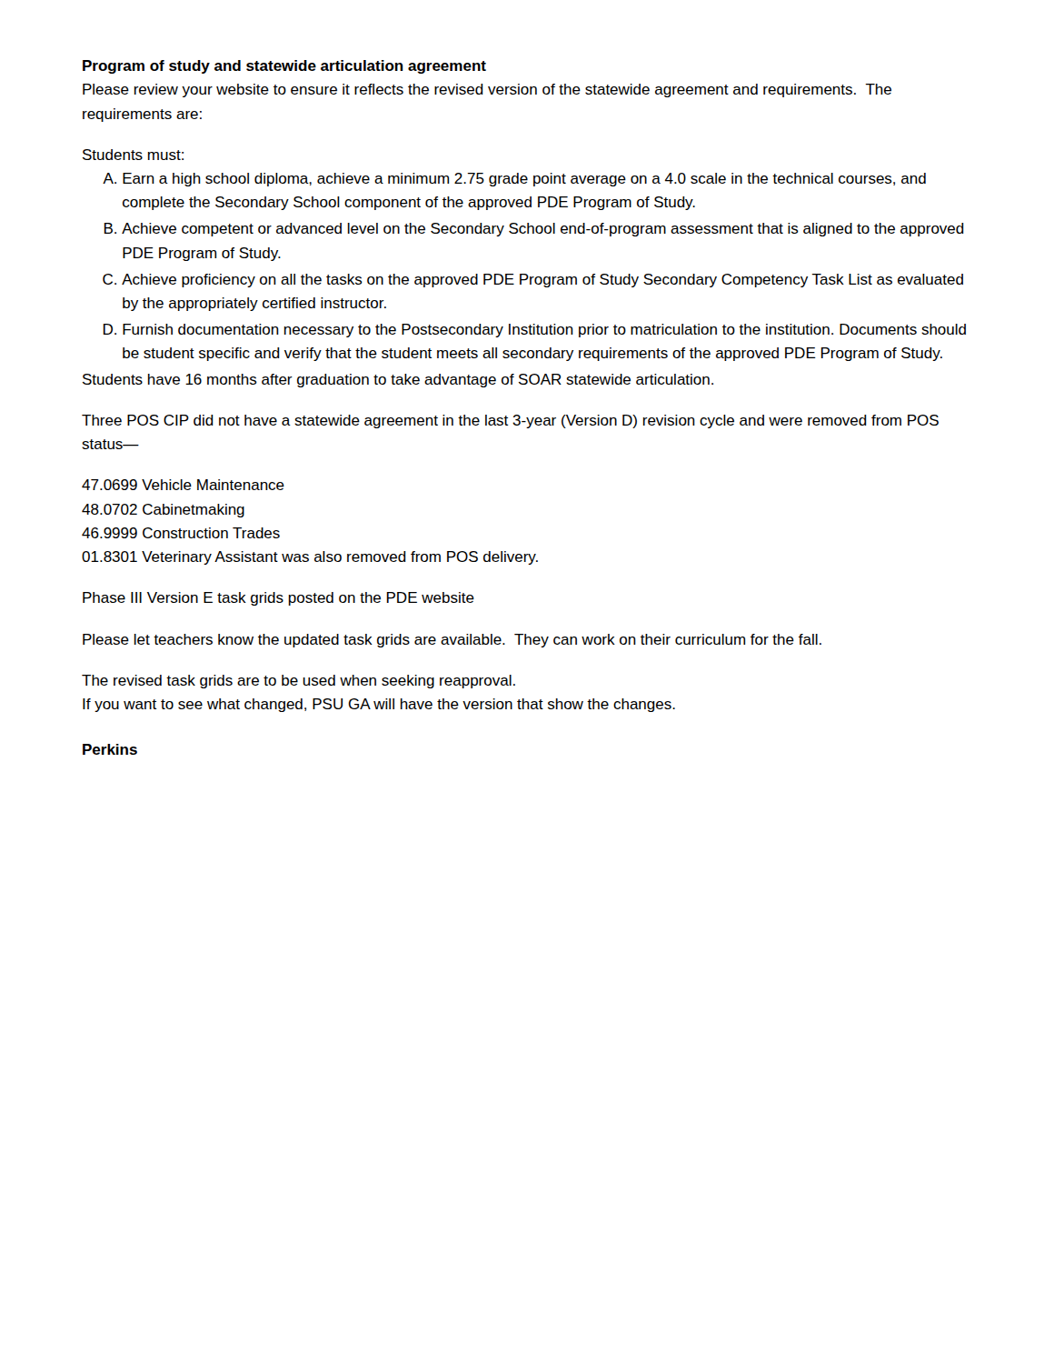Program of study and statewide articulation agreement
Please review your website to ensure it reflects the revised version of the statewide agreement and requirements. The requirements are:
Students must:
Earn a high school diploma, achieve a minimum 2.75 grade point average on a 4.0 scale in the technical courses, and complete the Secondary School component of the approved PDE Program of Study.
Achieve competent or advanced level on the Secondary School end-of-program assessment that is aligned to the approved PDE Program of Study.
Achieve proficiency on all the tasks on the approved PDE Program of Study Secondary Competency Task List as evaluated by the appropriately certified instructor.
Furnish documentation necessary to the Postsecondary Institution prior to matriculation to the institution. Documents should be student specific and verify that the student meets all secondary requirements of the approved PDE Program of Study.
Students have 16 months after graduation to take advantage of SOAR statewide articulation.
Three POS CIP did not have a statewide agreement in the last 3-year (Version D) revision cycle and were removed from POS status—
47.0699 Vehicle Maintenance
48.0702 Cabinetmaking
46.9999 Construction Trades
01.8301 Veterinary Assistant was also removed from POS delivery.
Phase III Version E task grids posted on the PDE website
Please let teachers know the updated task grids are available. They can work on their curriculum for the fall.
The revised task grids are to be used when seeking reapproval.
If you want to see what changed, PSU GA will have the version that show the changes.
Perkins